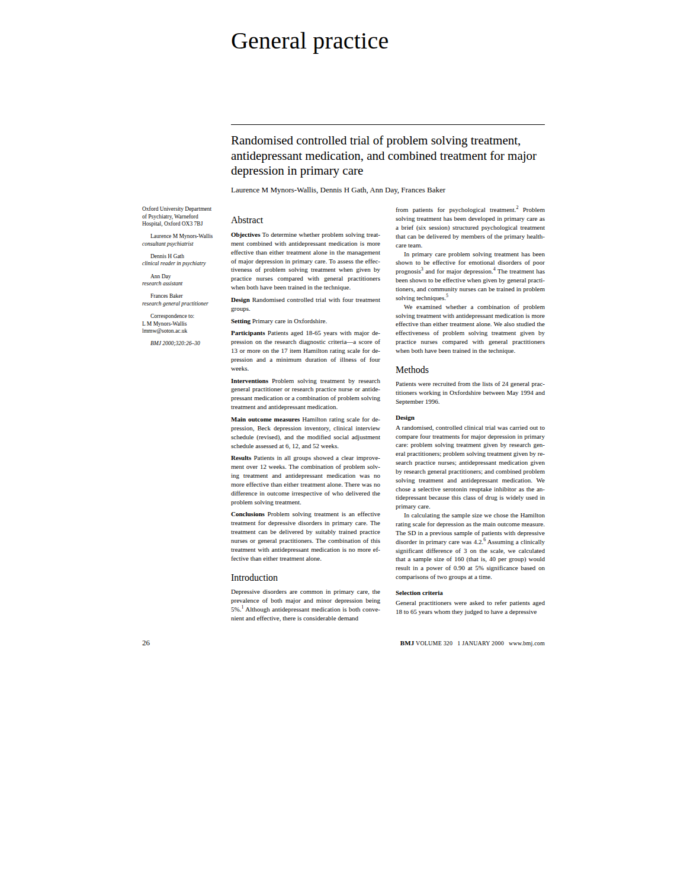General practice
Randomised controlled trial of problem solving treatment, antidepressant medication, and combined treatment for major depression in primary care
Laurence M Mynors-Wallis, Dennis H Gath, Ann Day, Frances Baker
Oxford University Department of Psychiatry, Warneford Hospital, Oxford OX3 7BJ
Laurence M Mynors-Wallis
consultant psychiatrist
Dennis H Gath
clinical reader in psychiatry
Ann Day
research assistant
Frances Baker
research general practitioner
Correspondence to:
L M Mynors-Wallis
lmmw@soton.ac.uk
BMJ 2000;320:26–30
Abstract
Objectives To determine whether problem solving treatment combined with antidepressant medication is more effective than either treatment alone in the management of major depression in primary care. To assess the effectiveness of problem solving treatment when given by practice nurses compared with general practitioners when both have been trained in the technique.
Design Randomised controlled trial with four treatment groups.
Setting Primary care in Oxfordshire.
Participants Patients aged 18-65 years with major depression on the research diagnostic criteria—a score of 13 or more on the 17 item Hamilton rating scale for depression and a minimum duration of illness of four weeks.
Interventions Problem solving treatment by research general practitioner or research practice nurse or antidepressant medication or a combination of problem solving treatment and antidepressant medication.
Main outcome measures Hamilton rating scale for depression, Beck depression inventory, clinical interview schedule (revised), and the modified social adjustment schedule assessed at 6, 12, and 52 weeks.
Results Patients in all groups showed a clear improvement over 12 weeks. The combination of problem solving treatment and antidepressant medication was no more effective than either treatment alone. There was no difference in outcome irrespective of who delivered the problem solving treatment.
Conclusions Problem solving treatment is an effective treatment for depressive disorders in primary care. The treatment can be delivered by suitably trained practice nurses or general practitioners. The combination of this treatment with antidepressant medication is no more effective than either treatment alone.
Introduction
Depressive disorders are common in primary care, the prevalence of both major and minor depression being 5%.1 Although antidepressant medication is both convenient and effective, there is considerable demand
from patients for psychological treatment.2 Problem solving treatment has been developed in primary care as a brief (six session) structured psychological treatment that can be delivered by members of the primary healthcare team.
In primary care problem solving treatment has been shown to be effective for emotional disorders of poor prognosis3 and for major depression.4 The treatment has been shown to be effective when given by general practitioners, and community nurses can be trained in problem solving techniques.5
We examined whether a combination of problem solving treatment with antidepressant medication is more effective than either treatment alone. We also studied the effectiveness of problem solving treatment given by practice nurses compared with general practitioners when both have been trained in the technique.
Methods
Patients were recruited from the lists of 24 general practitioners working in Oxfordshire between May 1994 and September 1996.
Design
A randomised, controlled clinical trial was carried out to compare four treatments for major depression in primary care: problem solving treatment given by research general practitioners; problem solving treatment given by research practice nurses; antidepressant medication given by research general practitioners; and combined problem solving treatment and antidepressant medication. We chose a selective serotonin reuptake inhibitor as the antidepressant because this class of drug is widely used in primary care.
In calculating the sample size we chose the Hamilton rating scale for depression as the main outcome measure. The SD in a previous sample of patients with depressive disorder in primary care was 4.2.6 Assuming a clinically significant difference of 3 on the scale, we calculated that a sample size of 160 (that is, 40 per group) would result in a power of 0.90 at 5% significance based on comparisons of two groups at a time.
Selection criteria
General practitioners were asked to refer patients aged 18 to 65 years whom they judged to have a depressive
26
BMJ VOLUME 320 1 JANUARY 2000 www.bmj.com